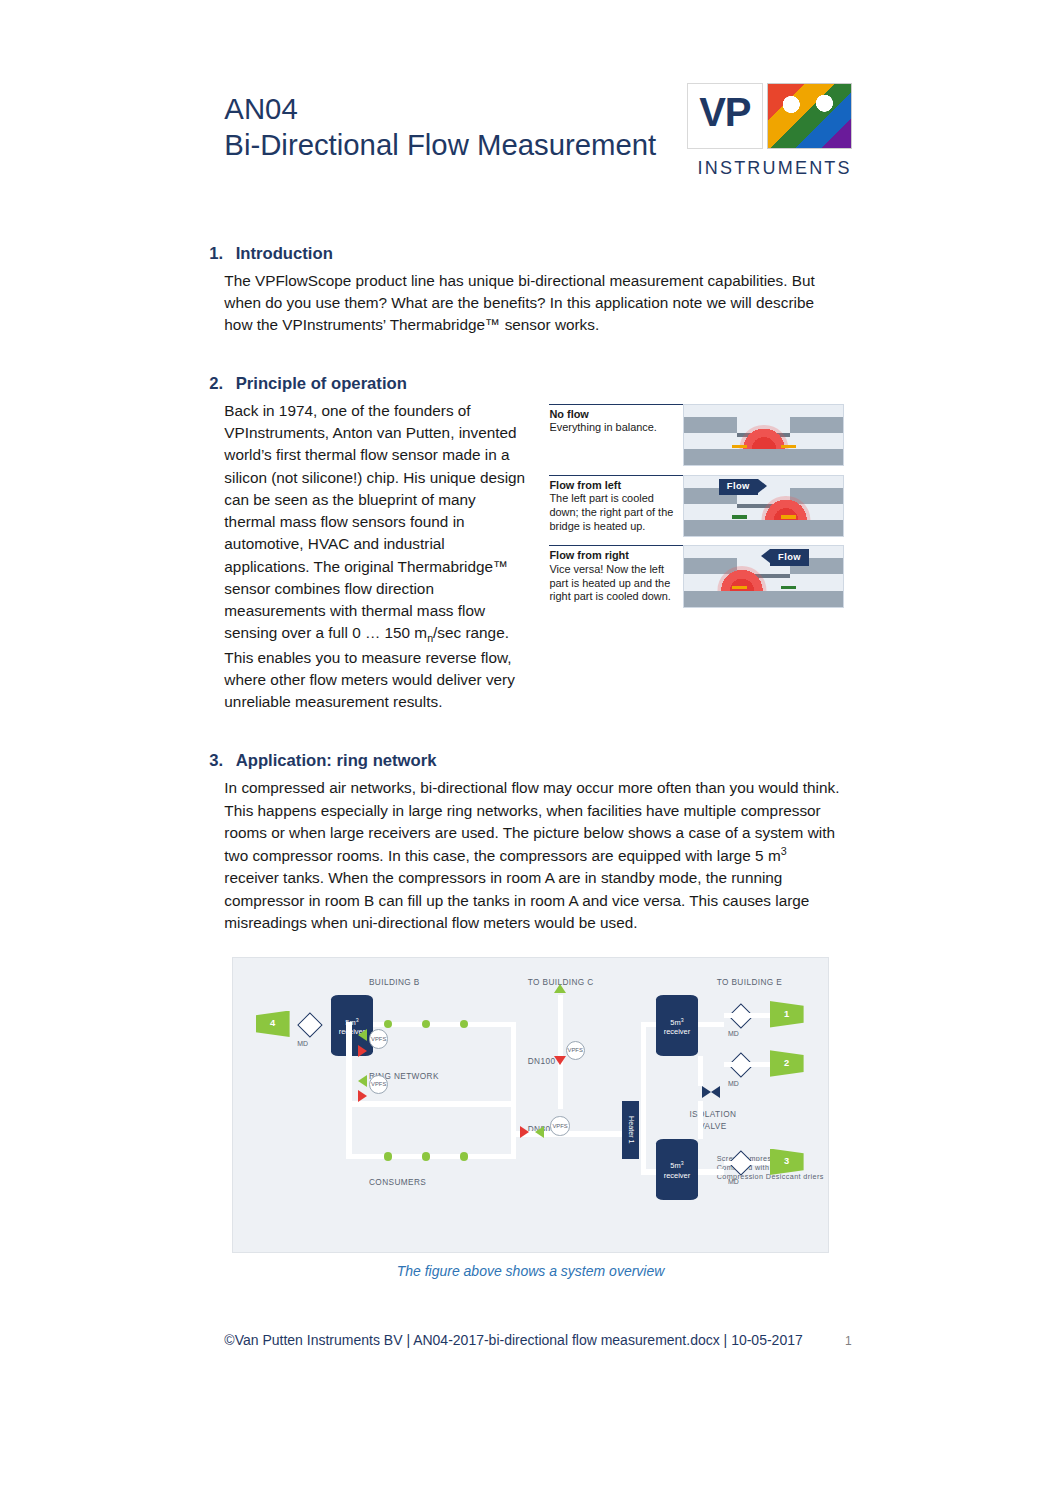AN04 Bi-Directional Flow Measurement
VP
INSTRUMENTS
1. Introduction
The VPFlowScope product line has unique bi-directional measurement capabilities. But when do you use them? What are the benefits? In this application note we will describe how the VPInstruments’ Thermabridge™ sensor works.
2. Principle of operation
Back in 1974, one of the founders of VPInstruments, Anton van Putten, invented world’s first thermal flow sensor made in a silicon (not silicone!) chip. His unique design can be seen as the blueprint of many thermal mass flow sensors found in automotive, HVAC and industrial applications. The original Thermabridge™ sensor combines flow direction measurements with thermal mass flow sensing over a full 0 … 150 mn/sec range. This enables you to measure reverse flow, where other flow meters would deliver very unreliable measurement results.
No flow
Everything in balance.
Flow from left
The left part is cooled down; the right part of the bridge is heated up.
Flow
Flow from right
Vice versa! Now the left part is heated up and the right part is cooled down.
Flow
3. Application: ring network
In compressed air networks, bi-directional flow may occur more often than you would think. This happens especially in large ring networks, when facilities have multiple compressor rooms or when large receivers are used. The picture below shows a case of a system with two compressor rooms. In this case, the compressors are equipped with large 5 m3 receiver tanks. When the compressors in room A are in standby mode, the running compressor in room B can fill up the tanks in room A and vice versa. This causes large misreadings when uni-directional flow meters would be used.
BUILDING B
TO BUILDING C
TO BUILDING E
RING NETWORK
CONSUMERS
DN80
DN100
Isolation
valve
Screw compressors
Combined with Heat of
Compression Desiccant driers
4
MD
5m3
receiver
VPFS
VPFS
VPFS
VPFS
Heater 1
5m3
receiver
5m3
receiver
MD
1
MD
2
MD
3
The figure above shows a system overview
©Van Putten Instruments BV | AN04-2017-bi-directional flow measurement.docx | 10-05-2017
1